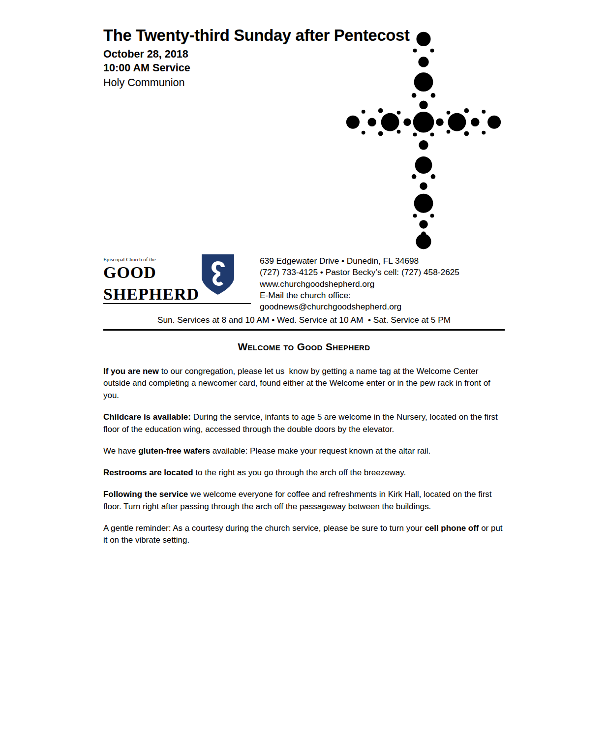The Twenty-third Sunday after Pentecost
October 28, 2018
10:00 AM Service
Holy Communion
Episcopal Church of the GOOD SHEPHERD
639 Edgewater Drive • Dunedin, FL 34698
(727) 733-4125 • Pastor Becky’s cell: (727) 458-2625
www.churchgoodshepherd.org
E-Mail the church office:
goodnews@churchgoodshepherd.org
Sun. Services at 8 and 10 AM • Wed. Service at 10 AM • Sat. Service at 5 PM
Welcome to Good Shepherd
If you are new to our congregation, please let us know by getting a name tag at the Welcome Center outside and completing a newcomer card, found either at the Welcome enter or in the pew rack in front of you.
Childcare is available: During the service, infants to age 5 are welcome in the Nursery, located on the first floor of the education wing, accessed through the double doors by the elevator.
We have gluten-free wafers available: Please make your request known at the altar rail.
Restrooms are located to the right as you go through the arch off the breezeway.
Following the service we welcome everyone for coffee and refreshments in Kirk Hall, located on the first floor. Turn right after passing through the arch off the passageway between the buildings.
A gentle reminder: As a courtesy during the church service, please be sure to turn your cell phone off or put it on the vibrate setting.